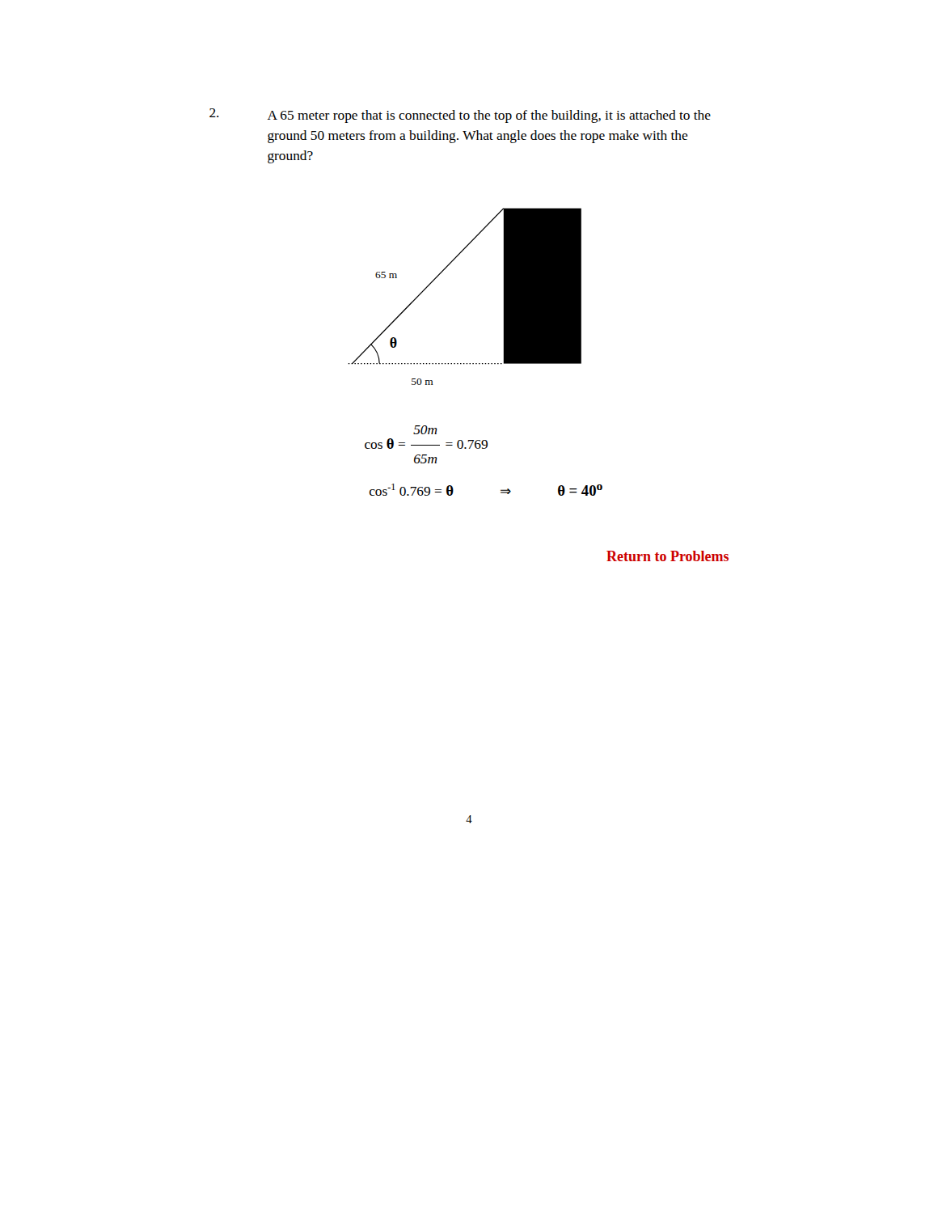2.
A 65 meter rope that is connected to the top of the building, it is attached to the ground 50 meters from a building. What angle does the rope make with the ground?
65 m θ 50 m
cos θ = 50m 65m = 0.769
cos-1 0.769 = θ ⇒ θ = 40o
Return to Problems
4